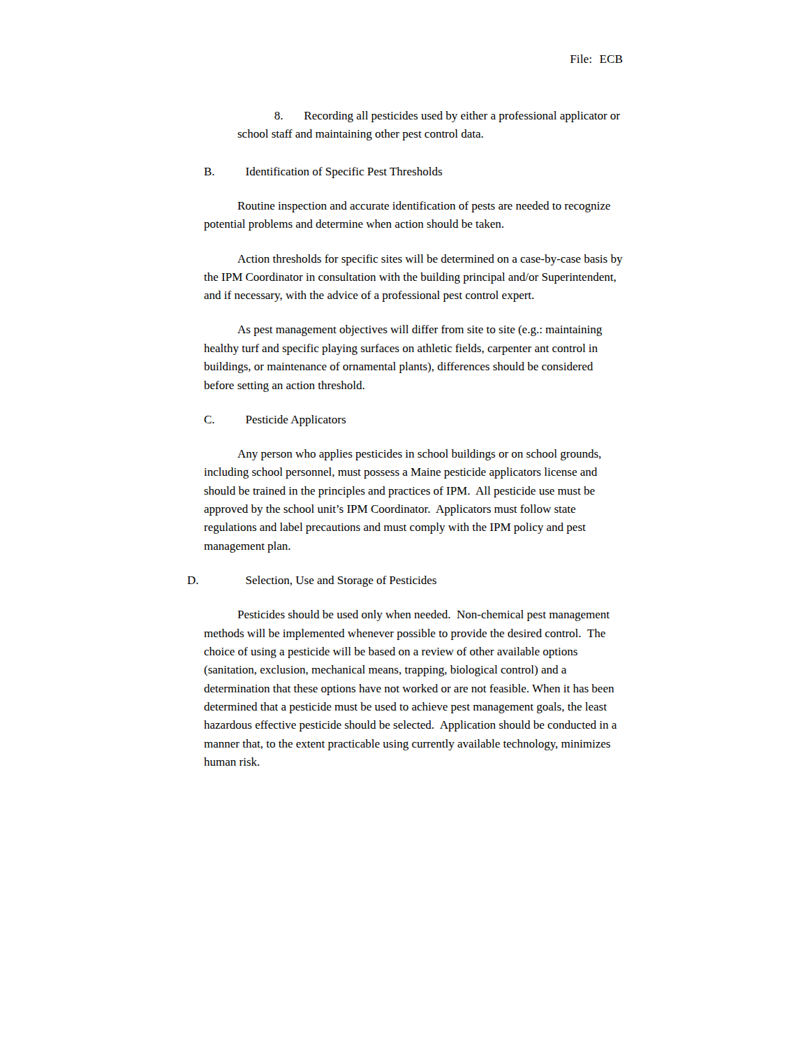File: ECB
8. Recording all pesticides used by either a professional applicator or school staff and maintaining other pest control data.
B. Identification of Specific Pest Thresholds
Routine inspection and accurate identification of pests are needed to recognize potential problems and determine when action should be taken.
Action thresholds for specific sites will be determined on a case-by-case basis by the IPM Coordinator in consultation with the building principal and/or Superintendent, and if necessary, with the advice of a professional pest control expert.
As pest management objectives will differ from site to site (e.g.: maintaining healthy turf and specific playing surfaces on athletic fields, carpenter ant control in buildings, or maintenance of ornamental plants), differences should be considered before setting an action threshold.
C. Pesticide Applicators
Any person who applies pesticides in school buildings or on school grounds, including school personnel, must possess a Maine pesticide applicators license and should be trained in the principles and practices of IPM. All pesticide use must be approved by the school unit’s IPM Coordinator. Applicators must follow state regulations and label precautions and must comply with the IPM policy and pest management plan.
D. Selection, Use and Storage of Pesticides
Pesticides should be used only when needed. Non-chemical pest management methods will be implemented whenever possible to provide the desired control. The choice of using a pesticide will be based on a review of other available options (sanitation, exclusion, mechanical means, trapping, biological control) and a determination that these options have not worked or are not feasible. When it has been determined that a pesticide must be used to achieve pest management goals, the least hazardous effective pesticide should be selected. Application should be conducted in a manner that, to the extent practicable using currently available technology, minimizes human risk.